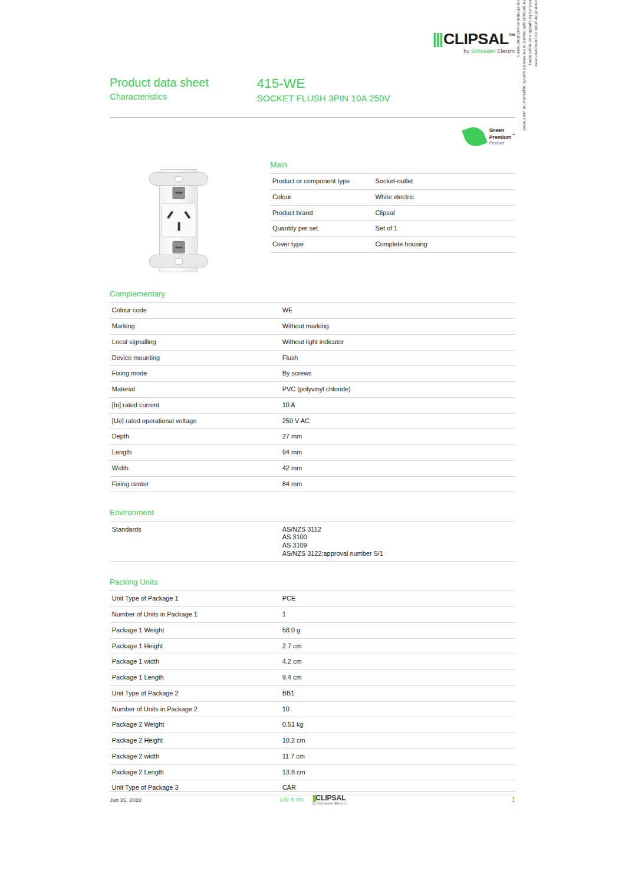|||CLIPSAL™
by Schneider Electric
Product data sheet
Characteristics
415-WE
SOCKET FLUSH 3PIN 10A 250V
Green
Premium™
Product
Main
| Product or component type | Socket-outlet |
| Colour | White electric |
| Product brand | Clipsal |
| Quantity per set | Set of 1 |
| Cover type | Complete housing |
Complementary
| Colour code | WE |
| Marking | Without marking |
| Local signalling | Without light indicator |
| Device mounting | Flush |
| Fixing mode | By screws |
| Material | PVC (polyvinyl chloride) |
| [In] rated current | 10 A |
| [Ue] rated operational voltage | 250 V AC |
| Depth | 27 mm |
| Length | 94 mm |
| Width | 42 mm |
| Fixing center | 84 mm |
Environment
| Standards | AS/NZS 3112 AS 3100 AS 3109 AS/NZS 3122:approval number S/1 |
Packing Units
| Unit Type of Package 1 | PCE |
| Number of Units in Package 1 | 1 |
| Package 1 Weight | 58.0 g |
| Package 1 Height | 2.7 cm |
| Package 1 width | 4.2 cm |
| Package 1 Length | 9.4 cm |
| Unit Type of Package 2 | BB1 |
| Number of Units in Package 2 | 10 |
| Package 2 Weight | 0.51 kg |
| Package 2 Height | 10.2 cm |
| Package 2 width | 11.7 cm |
| Package 2 Length | 13.8 cm |
| Unit Type of Package 3 | CAR |
The information provided in this documentation contains general descriptions and/or technical characteristics of the performance of the products contained herein.
This documentation is not intended as a substitute for and is not to be used for determining suitability or reliability of these products for specific user applications.
It is the duty of any such user or integrator to perform the appropriate and complete risk analysis, evaluation and testing of the products with respect to the relevant specific application or use thereof.
Neither Schneider Electric Industries SAS nor any of its affiliates or subsidiaries shall be responsible or liable for misuse of the information contained herein.
Jun 25, 2022
Life Is On |||CLIPSAL by Schneider Electric
1